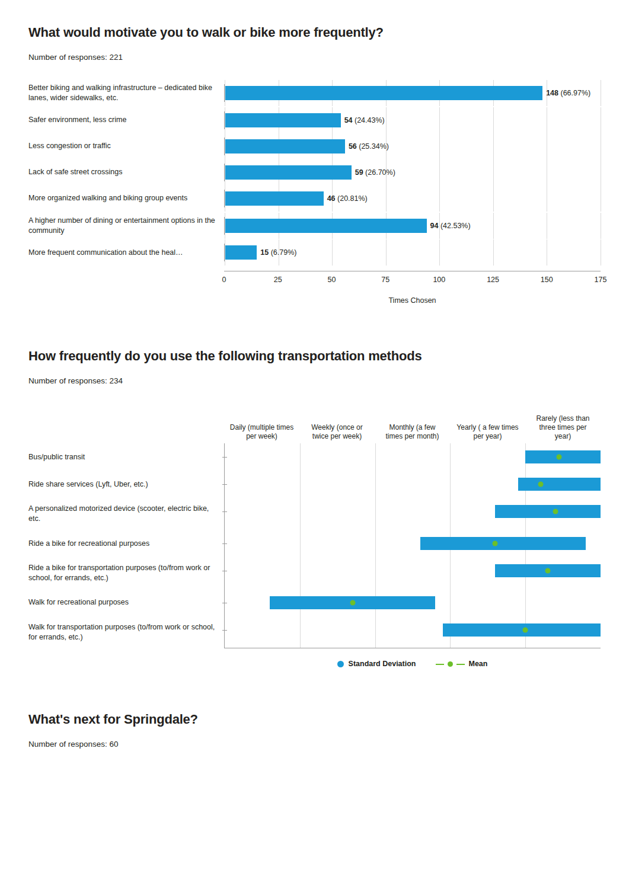What would motivate you to walk or bike more frequently?
Number of responses: 221
Better biking and walking infrastructure – dedicated bike lanes, wider sidewalks, etc.
148 (66.97%)
Safer environment, less crime
54 (24.43%)
Less congestion or traffic
56 (25.34%)
Lack of safe street crossings
59 (26.70%)
More organized walking and biking group events
46 (20.81%)
A higher number of dining or entertainment options in the community
94 (42.53%)
More frequent communication about the heal…
15 (6.79%)
0 25 50 75 100 125 150 175
Times Chosen
How frequently do you use the following transportation methods
Number of responses: 234
Daily (multiple times per week) Weekly (once or twice per week) Monthly (a few times per month) Yearly ( a few times per year) Rarely (less than three times per year)
Bus/public transit
Ride share services (Lyft, Uber, etc.)
A personalized motorized device (scooter, electric bike, etc.
Ride a bike for recreational purposes
Ride a bike for transportation purposes (to/from work or school, for errands, etc.)
Walk for recreational purposes
Walk for transportation purposes (to/from work or school, for errands, etc.)
Standard Deviation Mean
What's next for Springdale?
Number of responses: 60